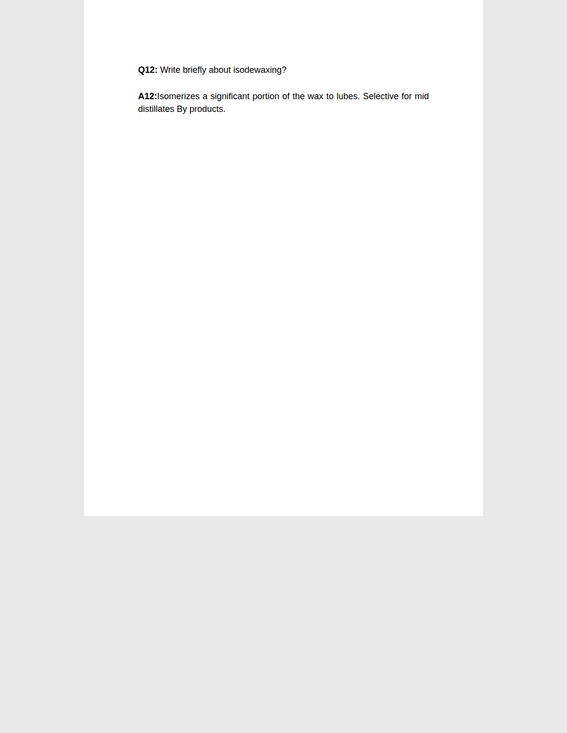Q12: Write briefly about isodewaxing?
A12: Isomerizes a significant portion of the wax to lubes. Selective for mid distillates By products.